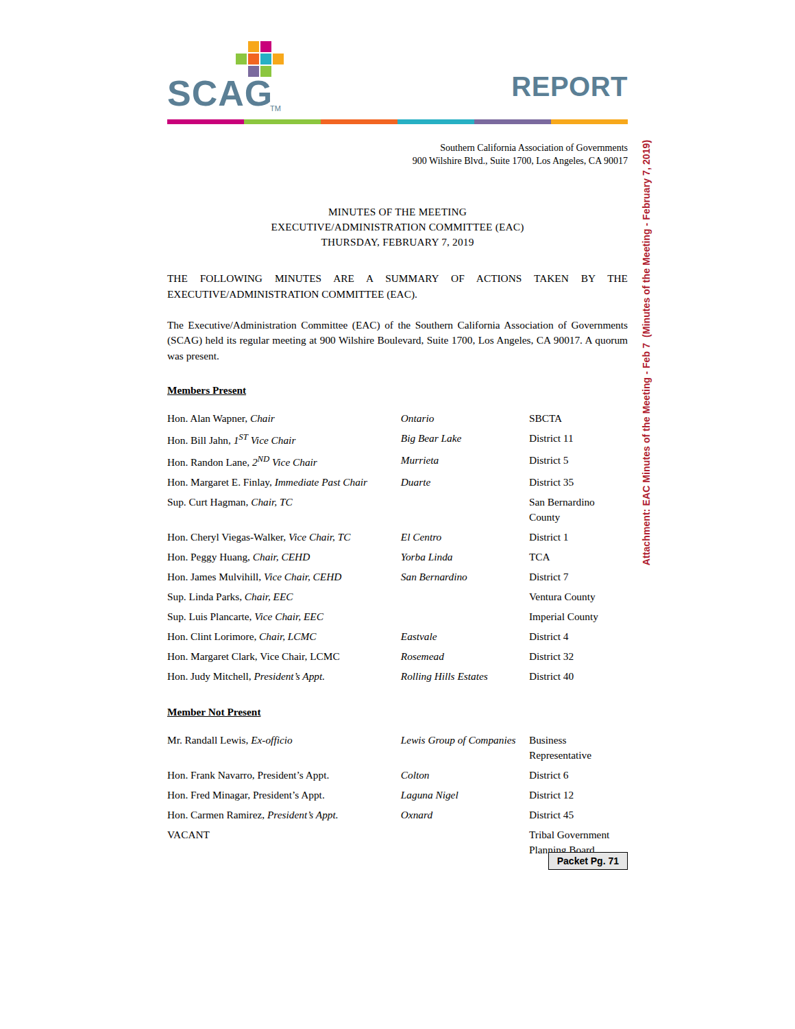SCAG TM
REPORT
Southern California Association of Governments
900 Wilshire Blvd., Suite 1700, Los Angeles, CA 90017
MINUTES OF THE MEETING
EXECUTIVE/ADMINISTRATION COMMITTEE (EAC)
THURSDAY, FEBRUARY 7, 2019
THE FOLLOWING MINUTES ARE A SUMMARY OF ACTIONS TAKEN BY THE EXECUTIVE/ADMINISTRATION COMMITTEE (EAC).
The Executive/Administration Committee (EAC) of the Southern California Association of Governments (SCAG) held its regular meeting at 900 Wilshire Boulevard, Suite 1700, Los Angeles, CA 90017. A quorum was present.
Members Present
| Hon. Alan Wapner, Chair | Ontario | SBCTA |
| Hon. Bill Jahn , 1 ST Vice Chair | Big Bear Lake | District 11 |
| Hon. Randon Lane, 2 ND Vice Chair | Murrieta | District 5 |
| Hon. Margaret E. Finlay, Immediate Past Chair | Duarte | District 35 |
| Sup. Curt Hagman, Chair, TC | | San Bernardino County |
| Hon. Cheryl Viegas-Walker, Vice Chair, TC | El Centro | District 1 |
| Hon. Peggy Huang, Chair, CEHD | Yorba Linda | TCA |
| Hon. James Mulvihill, Vice Chair, CEHD | San Bernardino | District 7 |
| Sup. Linda Parks, Chair, EEC | | Ventura County |
| Sup. Luis Plancarte, Vice Chair, EEC | | Imperial County |
| Hon. Clint Lorimore, Chair, LCMC | Eastvale | District 4 |
| Hon. Margaret Clark, Vice Chair, LCMC | Rosemead | District 32 |
| Hon. Judy Mitchell, President’s Appt. | Rolling Hills Estates | District 40 |
Member Not Present
| Mr. Randall Lewis, Ex-officio | Lewis Group of Companies | Business Representative |
| Hon. Frank Navarro, President’s Appt. | Colton | District 6 |
| Hon. Fred Minagar, President’s Appt. | Laguna Nigel | District 12 |
| Hon. Carmen Ramirez, President’s Appt. | Oxnard | District 45 |
| VACANT | | Tribal Government Planning Board |
Attachment: EAC Minutes of the Meeting - Feb 7 (Minutes of the Meeting - February 7, 2019)
Packet Pg. 71